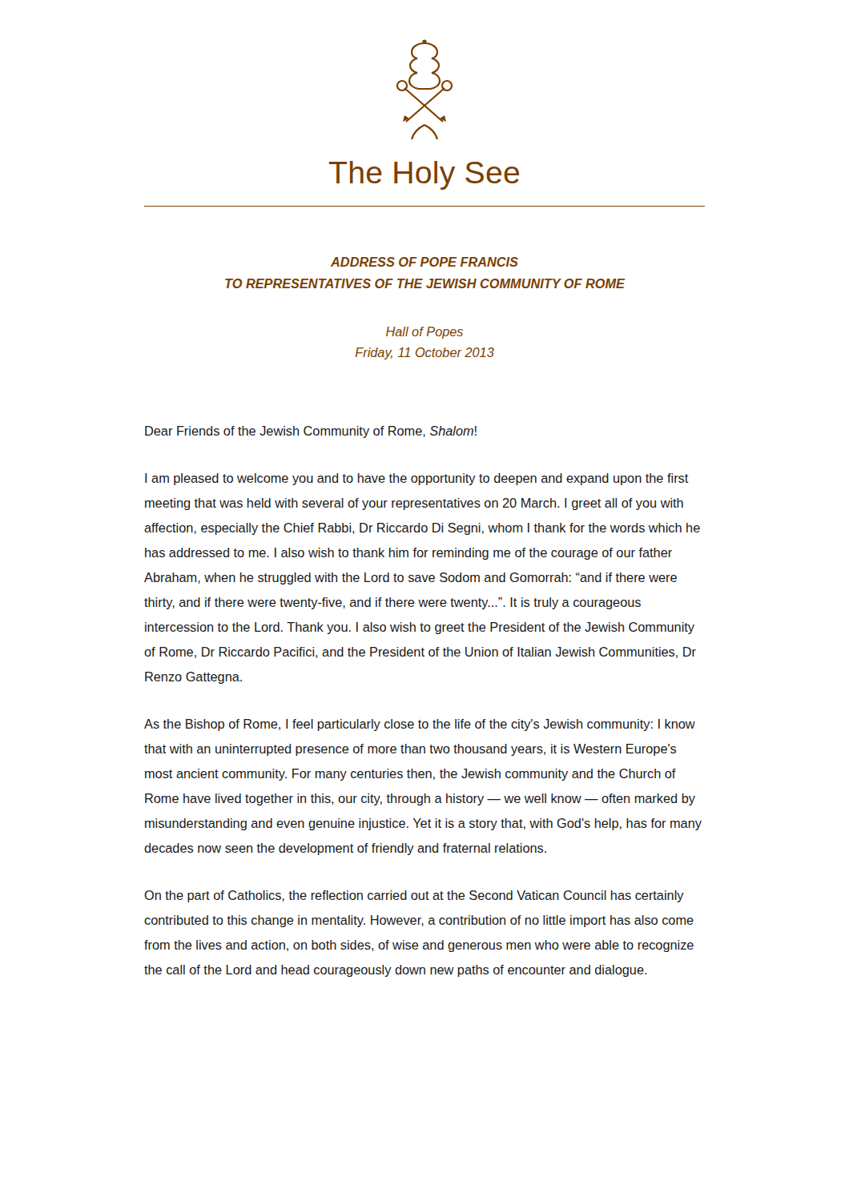The Holy See
ADDRESS OF POPE FRANCIS
TO REPRESENTATIVES OF THE JEWISH COMMUNITY OF ROME
Hall of Popes
Friday, 11 October 2013
Dear Friends of the Jewish Community of Rome, Shalom!
I am pleased to welcome you and to have the opportunity to deepen and expand upon the first meeting that was held with several of your representatives on 20 March. I greet all of you with affection, especially the Chief Rabbi, Dr Riccardo Di Segni, whom I thank for the words which he has addressed to me. I also wish to thank him for reminding me of the courage of our father Abraham, when he struggled with the Lord to save Sodom and Gomorrah: “and if there were thirty, and if there were twenty-five, and if there were twenty...”. It is truly a courageous intercession to the Lord. Thank you. I also wish to greet the President of the Jewish Community of Rome, Dr Riccardo Pacifici, and the President of the Union of Italian Jewish Communities, Dr Renzo Gattegna.
As the Bishop of Rome, I feel particularly close to the life of the city's Jewish community: I know that with an uninterrupted presence of more than two thousand years, it is Western Europe's most ancient community. For many centuries then, the Jewish community and the Church of Rome have lived together in this, our city, through a history — we well know — often marked by misunderstanding and even genuine injustice. Yet it is a story that, with God's help, has for many decades now seen the development of friendly and fraternal relations.
On the part of Catholics, the reflection carried out at the Second Vatican Council has certainly contributed to this change in mentality. However, a contribution of no little import has also come from the lives and action, on both sides, of wise and generous men who were able to recognize the call of the Lord and head courageously down new paths of encounter and dialogue.